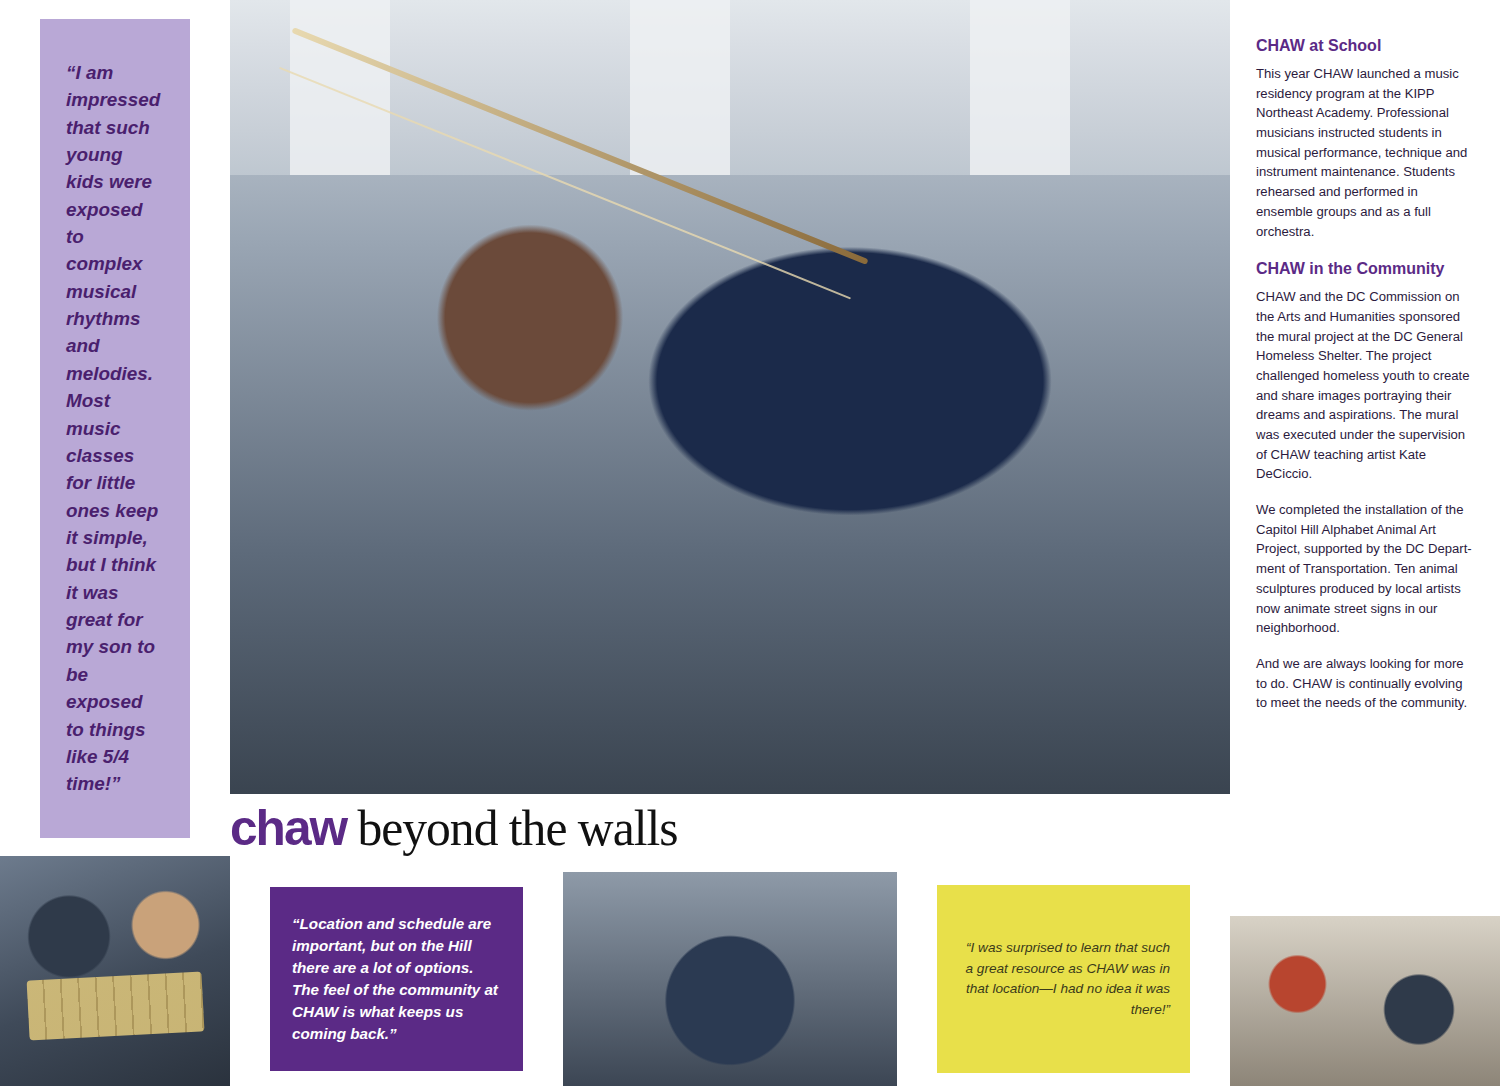“I am impressed that such young kids were exposed to complex musical rhythms and melodies. Most music classes for little ones keep it simple, but I think it was great for my son to be exposed to things like 5/4 time!”
chaw beyond the walls
“Location and schedule are important, but on the Hill there are a lot of options. The feel of the community at CHAW is what keeps us coming back.”
“I was surprised to learn that such a great resource as CHAW was in that location—I had no idea it was there!”
CHAW at School
This year CHAW launched a music residency program at the KIPP Northeast Academy. Professional musicians instructed students in musical performance, technique and instrument maintenance. Students rehearsed and performed in ensemble groups and as a full orchestra.
CHAW in the Community
CHAW and the DC Commission on the Arts and Humanities sponsored the mural project at the DC General Homeless Shelter. The project challenged homeless youth to create and share images portraying their dreams and aspirations. The mural was executed under the supervision of CHAW teaching artist Kate DeCiccio.
We completed the installation of the Capitol Hill Alphabet Animal Art Project, supported by the DC Depart-ment of Transportation. Ten animal sculptures produced by local artists now animate street signs in our neighborhood.
And we are always looking for more to do. CHAW is continually evolving to meet the needs of the community.